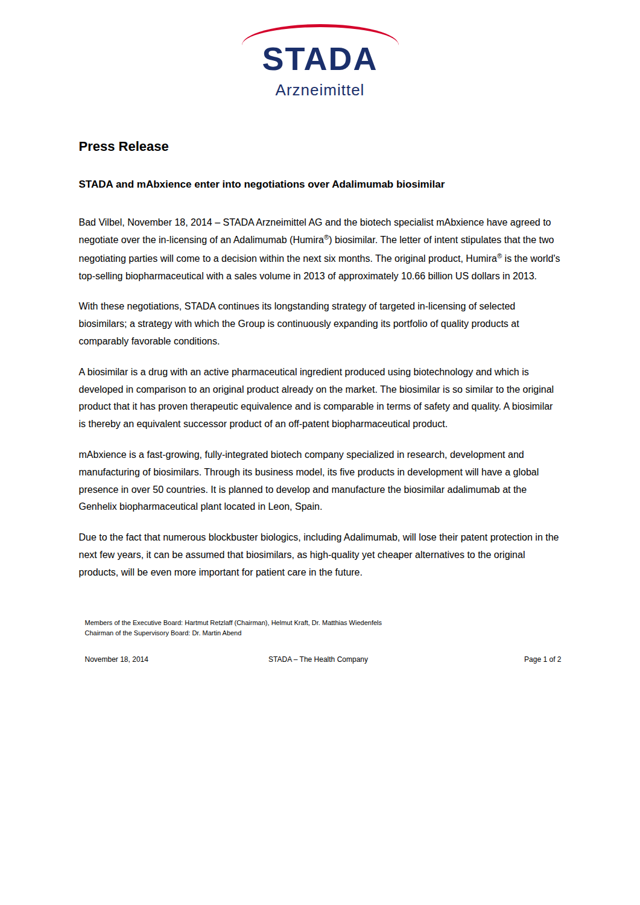STADA
Arzneimittel
Press Release
STADA and mAbxience enter into negotiations over Adalimumab biosimilar
Bad Vilbel, November 18, 2014 – STADA Arzneimittel AG and the biotech specialist mAbxience have agreed to negotiate over the in-licensing of an Adalimumab (Humira®) biosimilar. The letter of intent stipulates that the two negotiating parties will come to a decision within the next six months. The original product, Humira® is the world's top-selling biopharmaceutical with a sales volume in 2013 of approximately 10.66 billion US dollars in 2013.
With these negotiations, STADA continues its longstanding strategy of targeted in-licensing of selected biosimilars; a strategy with which the Group is continuously expanding its portfolio of quality products at comparably favorable conditions.
A biosimilar is a drug with an active pharmaceutical ingredient produced using biotechnology and which is developed in comparison to an original product already on the market. The biosimilar is so similar to the original product that it has proven therapeutic equivalence and is comparable in terms of safety and quality. A biosimilar is thereby an equivalent successor product of an off-patent biopharmaceutical product.
mAbxience is a fast-growing, fully-integrated biotech company specialized in research, development and manufacturing of biosimilars. Through its business model, its five products in development will have a global presence in over 50 countries. It is planned to develop and manufacture the biosimilar adalimumab at the Genhelix biopharmaceutical plant located in Leon, Spain.
Due to the fact that numerous blockbuster biologics, including Adalimumab, will lose their patent protection in the next few years, it can be assumed that biosimilars, as high-quality yet cheaper alternatives to the original products, will be even more important for patient care in the future.
Members of the Executive Board: Hartmut Retzlaff (Chairman), Helmut Kraft, Dr. Matthias Wiedenfels
Chairman of the Supervisory Board: Dr. Martin Abend
November 18, 2014 STADA – The Health Company Page 1 of 2